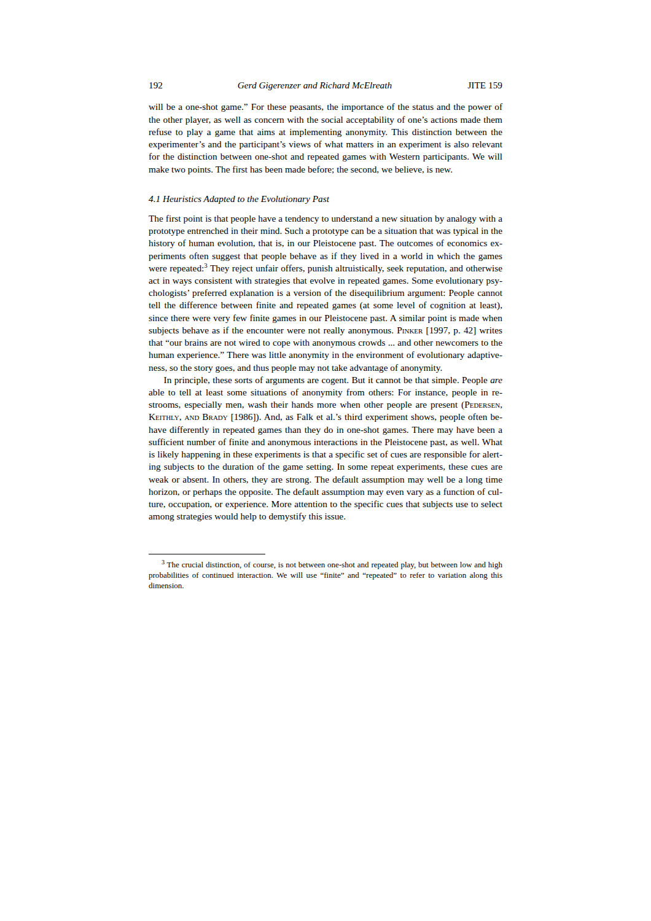192 Gerd Gigerenzer and Richard McElreath JITE 159
will be a one-shot game.” For these peasants, the importance of the status and the power of the other player, as well as concern with the social acceptability of one’s actions made them refuse to play a game that aims at implementing anonymity. This distinction between the experimenter’s and the participant’s views of what matters in an experiment is also relevant for the distinction between one-shot and repeated games with Western participants. We will make two points. The first has been made before; the second, we believe, is new.
4.1 Heuristics Adapted to the Evolutionary Past
The first point is that people have a tendency to understand a new situation by analogy with a prototype entrenched in their mind. Such a prototype can be a situation that was typical in the history of human evolution, that is, in our Pleistocene past. The outcomes of economics experiments often suggest that people behave as if they lived in a world in which the games were repeated:3 They reject unfair offers, punish altruistically, seek reputation, and otherwise act in ways consistent with strategies that evolve in repeated games. Some evolutionary psychologists’ preferred explanation is a version of the disequilibrium argument: People cannot tell the difference between finite and repeated games (at some level of cognition at least), since there were very few finite games in our Pleistocene past. A similar point is made when subjects behave as if the encounter were not really anonymous. Pinker [1997, p. 42] writes that “our brains are not wired to cope with anonymous crowds ... and other newcomers to the human experience.” There was little anonymity in the environment of evolutionary adaptiveness, so the story goes, and thus people may not take advantage of anonymity.
In principle, these sorts of arguments are cogent. But it cannot be that simple. People are able to tell at least some situations of anonymity from others: For instance, people in restrooms, especially men, wash their hands more when other people are present (Pedersen, Keithly, and Brady [1986]). And, as Falk et al.’s third experiment shows, people often behave differently in repeated games than they do in one-shot games. There may have been a sufficient number of finite and anonymous interactions in the Pleistocene past, as well. What is likely happening in these experiments is that a specific set of cues are responsible for alerting subjects to the duration of the game setting. In some repeat experiments, these cues are weak or absent. In others, they are strong. The default assumption may well be a long time horizon, or perhaps the opposite. The default assumption may even vary as a function of culture, occupation, or experience. More attention to the specific cues that subjects use to select among strategies would help to demystify this issue.
3 The crucial distinction, of course, is not between one-shot and repeated play, but between low and high probabilities of continued interaction. We will use “finite” and “repeated” to refer to variation along this dimension.